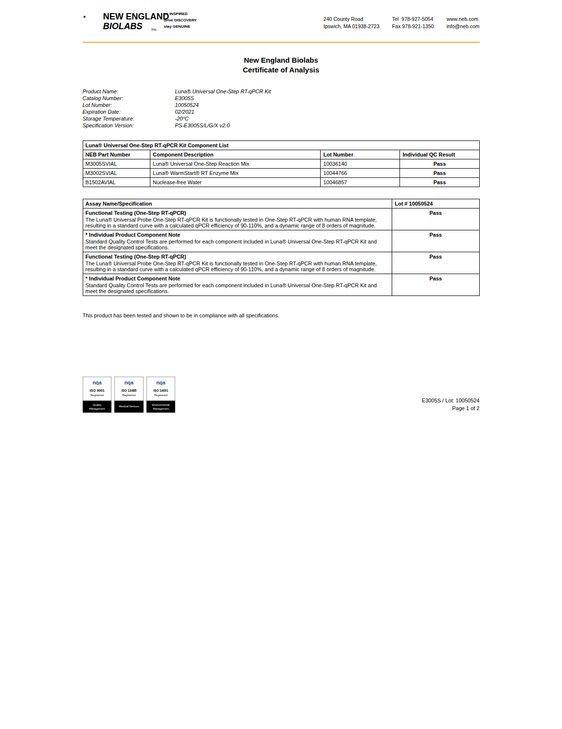240 County Road
Ipswich, MA 01938-2723
Tel 978-927-5054
Fax 978-921-1350
www.neb.com
info@neb.com
New England Biolabs Certificate of Analysis
| Product Name: | Luna® Universal One-Step RT-qPCR Kit |
| Catalog Number: | E3005S |
| Lot Number: | 10050524 |
| Expiration Date: | 02/2021 |
| Storage Temperature: | -20°C |
| Specification Version: | PS-E3005S/L/G/X v2.0 |
| Luna® Universal One-Step RT-qPCR Kit Component List |
| NEB Part Number | Component Description | Lot Number | Individual QC Result |
| M3005SVIAL | Luna® Universal One-Step Reaction Mix | 10036140 | Pass |
| M3002SVIAL | Luna® WarmStart® RT Enzyme Mix | 10044766 | Pass |
| B1502AVIAL | Nuclease-free Water | 10046857 | Pass |
| Assay Name/Specification | Lot # 10050524 |
| --- | --- |
| Functional Testing (One-Step RT-qPCR) The Luna® Universal Probe One-Step RT-qPCR Kit is functionally tested in One-Step RT-qPCR with human RNA template, resulting in a standard curve with a calculated qPCR efficiency of 90-110%, and a dynamic range of 8 orders of magnitude. | Pass |
| * Individual Product Component Note Standard Quality Control Tests are performed for each component included in Luna® Universal One-Step RT-qPCR Kit and meet the designated specifications. | Pass |
| Functional Testing (One-Step RT-qPCR) The Luna® Universal Probe One-Step RT-qPCR Kit is functionally tested in One-Step RT-qPCR with human RNA template, resulting in a standard curve with a calculated qPCR efficiency of 90-110%, and a dynamic range of 8 orders of magnitude. | Pass |
| * Individual Product Component Note Standard Quality Control Tests are performed for each component included in Luna® Universal One-Step RT-qPCR Kit and meet the designated specifications. | Pass |
This product has been tested and shown to be in compliance with all specifications.
E3005S / Lot: 10050524
Page 1 of 2